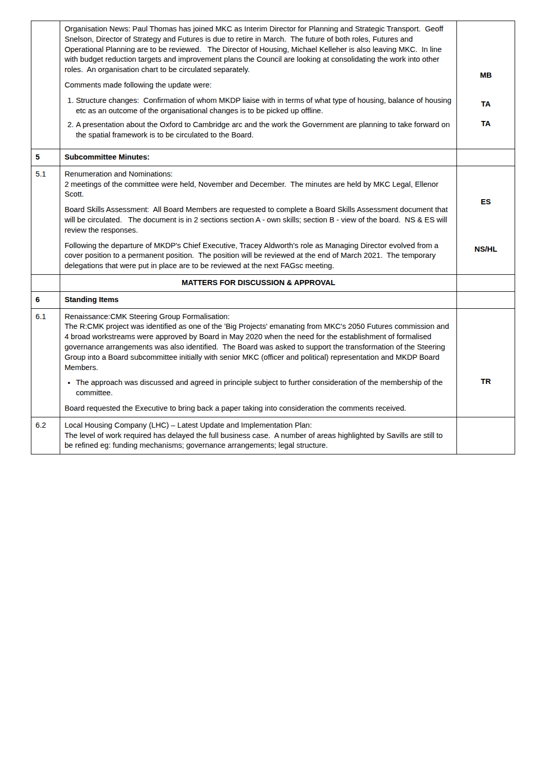| | Organisation News: Paul Thomas has joined MKC as Interim Director for Planning and Strategic Transport. Geoff Snelson, Director of Strategy and Futures is due to retire in March. The future of both roles, Futures and Operational Planning are to be reviewed. The Director of Housing, Michael Kelleher is also leaving MKC. In line with budget reduction targets and improvement plans the Council are looking at consolidating the work into other roles. An organisation chart to be circulated separately. Comments made following the update were: Structure changes: Confirmation of whom MKDP liaise with in terms of what type of housing, balance of housing etc as an outcome of the organisational changes is to be picked up offline. A presentation about the Oxford to Cambridge arc and the work the Government are planning to take forward on the spatial framework is to be circulated to the Board. | MB TA TA |
| 5 | Subcommittee Minutes: | |
| 5.1 | Renumeration and Nominations: 2 meetings of the committee were held, November and December. The minutes are held by MKC Legal, Ellenor Scott. Board Skills Assessment: All Board Members are requested to complete a Board Skills Assessment document that will be circulated. The document is in 2 sections section A - own skills; section B - view of the board. NS & ES will review the responses. Following the departure of MKDP's Chief Executive, Tracey Aldworth's role as Managing Director evolved from a cover position to a permanent position. The position will be reviewed at the end of March 2021. The temporary delegations that were put in place are to be reviewed at the next FAGsc meeting. | ES NS/HL |
| | MATTERS FOR DISCUSSION & APPROVAL | |
| 6 | Standing Items | |
| 6.1 | Renaissance:CMK Steering Group Formalisation: The R:CMK project was identified as one of the 'Big Projects' emanating from MKC's 2050 Futures commission and 4 broad workstreams were approved by Board in May 2020 when the need for the establishment of formalised governance arrangements was also identified. The Board was asked to support the transformation of the Steering Group into a Board subcommittee initially with senior MKC (officer and political) representation and MKDP Board Members. The approach was discussed and agreed in principle subject to further consideration of the membership of the committee. Board requested the Executive to bring back a paper taking into consideration the comments received. | TR |
| 6.2 | Local Housing Company (LHC) – Latest Update and Implementation Plan: The level of work required has delayed the full business case. A number of areas highlighted by Savills are still to be refined eg: funding mechanisms; governance arrangements; legal structure. | |